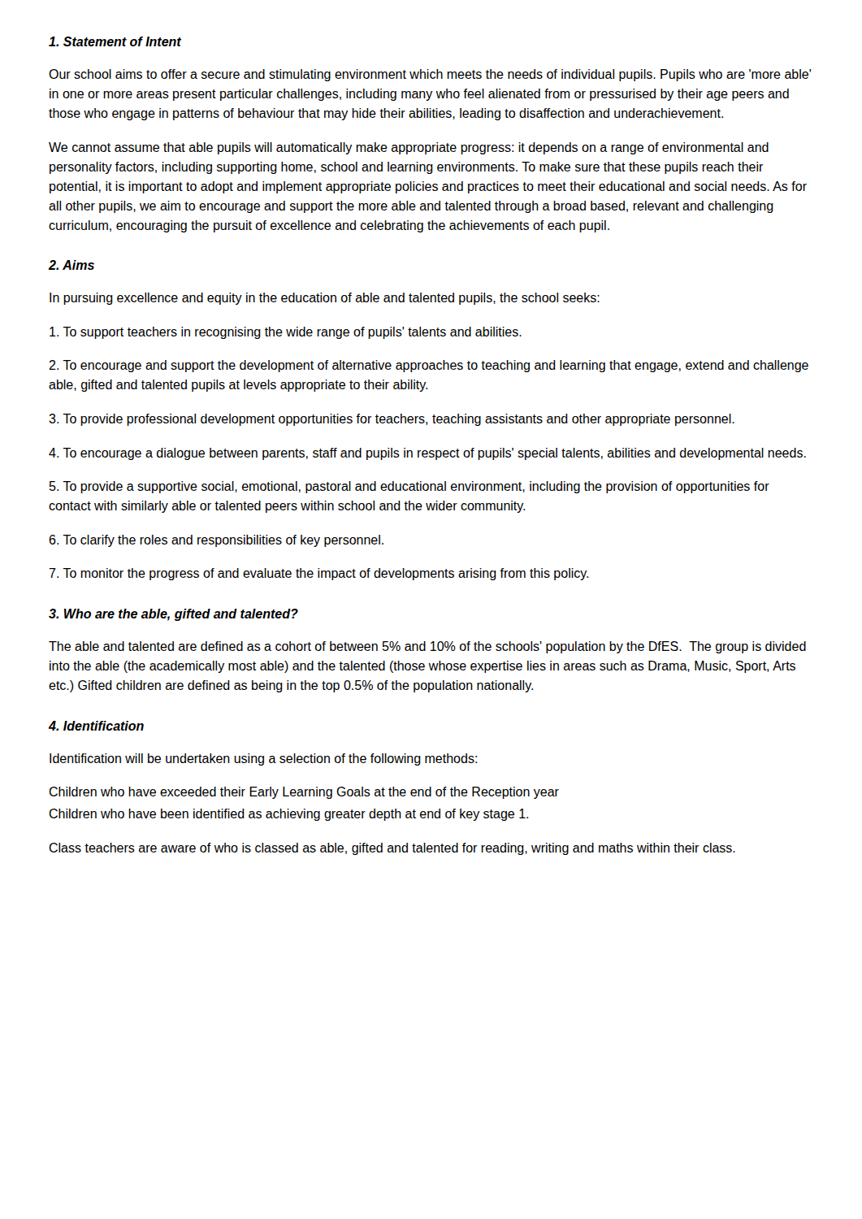1. Statement of Intent
Our school aims to offer a secure and stimulating environment which meets the needs of individual pupils. Pupils who are 'more able' in one or more areas present particular challenges, including many who feel alienated from or pressurised by their age peers and those who engage in patterns of behaviour that may hide their abilities, leading to disaffection and underachievement.
We cannot assume that able pupils will automatically make appropriate progress: it depends on a range of environmental and personality factors, including supporting home, school and learning environments. To make sure that these pupils reach their potential, it is important to adopt and implement appropriate policies and practices to meet their educational and social needs. As for all other pupils, we aim to encourage and support the more able and talented through a broad based, relevant and challenging curriculum, encouraging the pursuit of excellence and celebrating the achievements of each pupil.
2. Aims
In pursuing excellence and equity in the education of able and talented pupils, the school seeks:
1. To support teachers in recognising the wide range of pupils' talents and abilities.
2. To encourage and support the development of alternative approaches to teaching and learning that engage, extend and challenge able, gifted and talented pupils at levels appropriate to their ability.
3. To provide professional development opportunities for teachers, teaching assistants and other appropriate personnel.
4. To encourage a dialogue between parents, staff and pupils in respect of pupils' special talents, abilities and developmental needs.
5. To provide a supportive social, emotional, pastoral and educational environment, including the provision of opportunities for contact with similarly able or talented peers within school and the wider community.
6. To clarify the roles and responsibilities of key personnel.
7. To monitor the progress of and evaluate the impact of developments arising from this policy.
3. Who are the able, gifted and talented?
The able and talented are defined as a cohort of between 5% and 10% of the schools' population by the DfES. The group is divided into the able (the academically most able) and the talented (those whose expertise lies in areas such as Drama, Music, Sport, Arts etc.) Gifted children are defined as being in the top 0.5% of the population nationally.
4. Identification
Identification will be undertaken using a selection of the following methods:
Children who have exceeded their Early Learning Goals at the end of the Reception year
Children who have been identified as achieving greater depth at end of key stage 1.
Class teachers are aware of who is classed as able, gifted and talented for reading, writing and maths within their class.